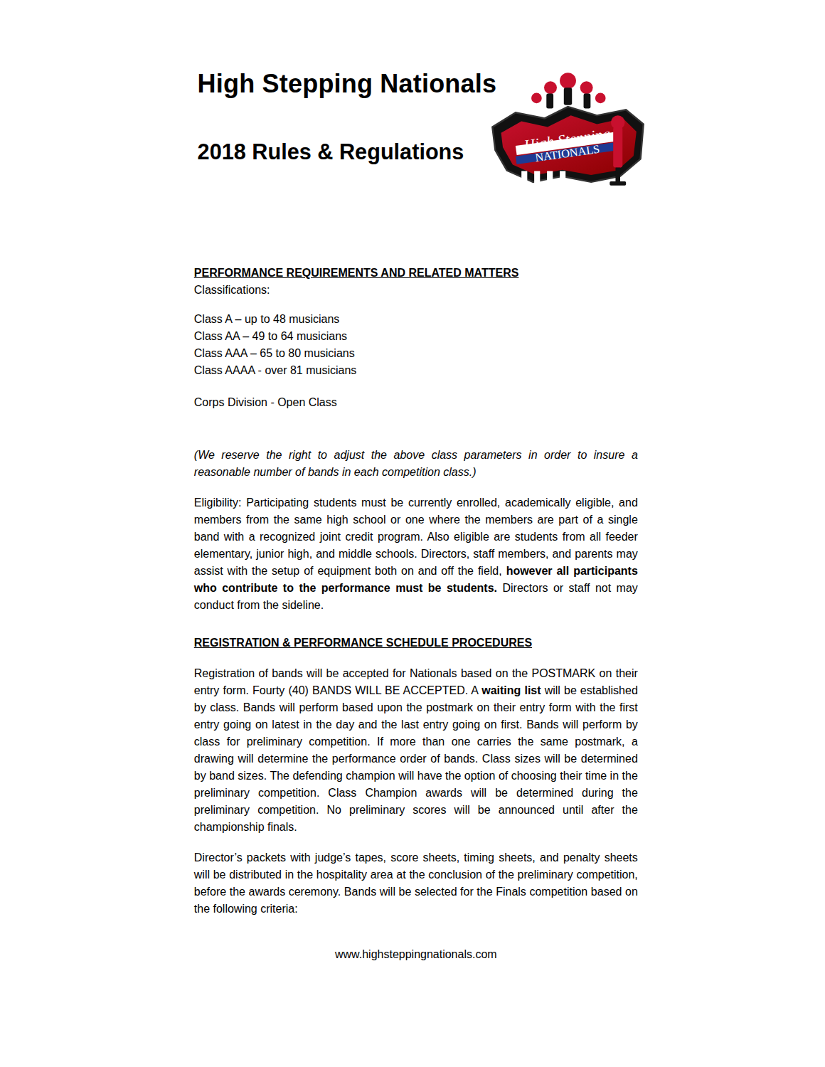High Stepping Nationals
2018 Rules & Regulations
PERFORMANCE REQUIREMENTS AND RELATED MATTERS
Classifications:
Class A – up to 48 musicians
Class AA – 49 to 64 musicians
Class AAA – 65 to 80 musicians
Class AAAA - over 81 musicians
Corps Division - Open Class
(We reserve the right to adjust the above class parameters in order to insure a reasonable number of bands in each competition class.)
Eligibility: Participating students must be currently enrolled, academically eligible, and members from the same high school or one where the members are part of a single band with a recognized joint credit program. Also eligible are students from all feeder elementary, junior high, and middle schools. Directors, staff members, and parents may assist with the setup of equipment both on and off the field, however all participants who contribute to the performance must be students. Directors or staff not may conduct from the sideline.
REGISTRATION & PERFORMANCE SCHEDULE PROCEDURES
Registration of bands will be accepted for Nationals based on the POSTMARK on their entry form. Fourty (40) BANDS WILL BE ACCEPTED. A waiting list will be established by class. Bands will perform based upon the postmark on their entry form with the first entry going on latest in the day and the last entry going on first. Bands will perform by class for preliminary competition. If more than one carries the same postmark, a drawing will determine the performance order of bands. Class sizes will be determined by band sizes. The defending champion will have the option of choosing their time in the preliminary competition. Class Champion awards will be determined during the preliminary competition. No preliminary scores will be announced until after the championship finals.
Director’s packets with judge’s tapes, score sheets, timing sheets, and penalty sheets will be distributed in the hospitality area at the conclusion of the preliminary competition, before the awards ceremony. Bands will be selected for the Finals competition based on the following criteria:
www.highsteppingnationals.com